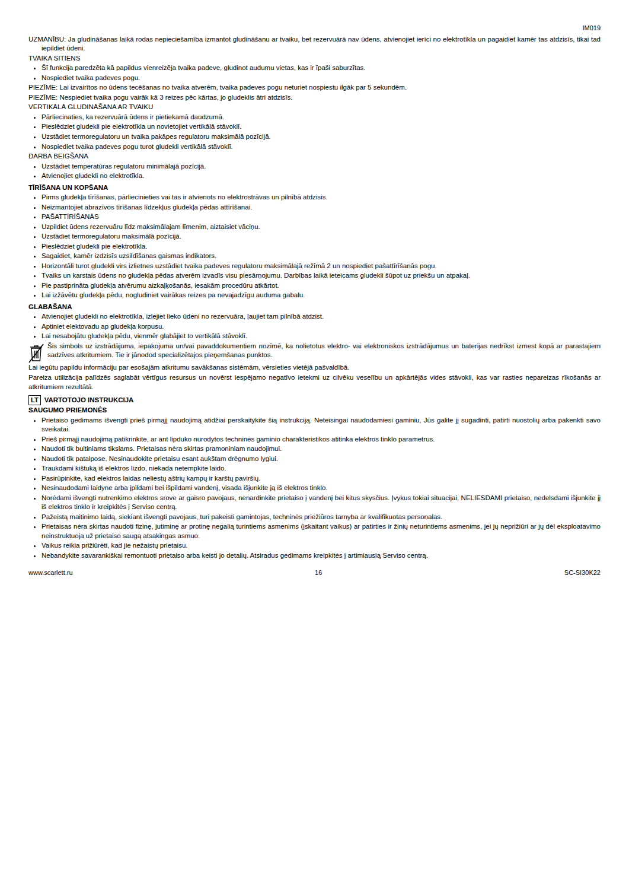IM019
UZMANĪBU: Ja gludināšanas laikā rodas nepieciešamība izmantot gludināšanu ar tvaiku, bet rezervuārā nav ūdens, atvienojiet ierīci no elektrotīkla un pagaidiet kamēr tas atdzisīs, tikai tad iepildiet ūdeni.
TVAIKA SITIENS
Šī funkcija paredzēta kā papildus vienreizēja tvaika padeve, gludinot audumu vietas, kas ir īpaši saburzītas.
Nospiediet tvaika padeves pogu.
PIEZĪME: Lai izvairītos no ūdens tecēšanas no tvaika atverēm, tvaika padeves pogu neturiet nospiestu ilgāk par 5 sekundēm.
PIEZĪME: Nespiediet tvaika pogu vairāk kā 3 reizes pēc kārtas, jo gludeklis ātri atdzisīs.
VERTIKĀLĀ GLUDINĀŠANA AR TVAIKU
Pārliecinaties, ka rezervuārā ūdens ir pietiekamā daudzumā.
Pieslēdziet gludekli pie elektrotīkla un novietojiet vertikālā stāvoklī.
Uzstādiet termoregulatoru un tvaika pakāpes regulatoru maksimālā pozīcijā.
Nospiediet tvaika padeves pogu turot gludekli vertikālā stāvoklī.
DARBA BEIGŠANA
Uzstādiet temperatūras regulatoru minimālajā pozīcijā.
Atvienojiet gludekli no elektrotīkla.
TĪRĪŠANA UN KOPŠANA
Pirms gludekļa tīrīšanas, pārliecinieties vai tas ir atvienots no elektrostrāvas un pilnībā atdzisis.
Neizmantojiet abrazīvos tīrīšanas līdzekļus gludekļa pēdas attīrīšanai.
PAŠATTĪRĪŠANĀS
Uzpildiet ūdens rezervuāru līdz maksimālajam līmenim, aiztaisiet vāciņu.
Uzstādiet termoregulatoru maksimālā pozīcijā.
Pieslēdziet gludekli pie elektrotīkla.
Sagaidiet, kamēr izdzisīs uzsildīšanas gaismas indikators.
Horizontāli turot gludekli virs izlietnes uzstādiet tvaika padeves regulatoru maksimālajā režīmā 2 un nospiediet pašattīrīšanās pogu.
Tvaiks un karstais ūdens no gludekļa pēdas atverēm izvadīs visu piesārņojumu. Darbības laikā ieteicams gludekli šūpot uz priekšu un atpakaļ.
Pie pastiprināta gludekļa atvērumu aizkaļķošanās, iesakām procedūru atkārtot.
Lai izžāvētu gludekļa pēdu, nogludiniet vairākas reizes pa nevajadzīgu auduma gabalu.
GLABĀŠANA
Atvienojiet gludekli no elektrotīkla, izlejiet lieko ūdeni no rezervuāra, ļaujiet tam pilnībā atdzist.
Aptiniet elektovadu ap gludekļa korpusu.
Lai nesabojātu gludekļa pēdu, vienmēr glabājiet to vertikālā stāvoklī.
Šis simbols uz izstrādājuma, iepakojuma un/vai pavaddokumentiem nozīmē, ka nolietotus elektro- vai elektroniskos izstrādājumus un baterijas nedrīkst izmest kopā ar parastajiem sadzīves atkritumiem. Tie ir jānodod specializētajos pieņemšanas punktos.
Lai iegūtu papildu informāciju par esošajām atkritumu savākšanas sistēmām, vērsieties vietējā pašvaldībā.
Pareiza utilizācija palīdzēs saglabāt vērtīgus resursus un novērst iespējamo negatīvo ietekmi uz cilvēku veselību un apkārtējās vides stāvokli, kas var rasties nepareizas rīkošanās ar atkritumiem rezultātā.
LT VARTOTOJO INSTRUKCIJA
SAUGUMO PRIEMONĖS
Prietaiso gedimams išvengti prieš pirmąjį naudojimą atidžiai perskaitykite šią instrukciją. Neteisingai naudodamiesi gaminiu, Jūs galite jį sugadinti, patirti nuostolių arba pakenkti savo sveikatai.
Prieš pirmąjį naudojimą patikrinkite, ar ant lipduko nurodytos techninės gaminio charakteristikos atitinka elektros tinklo parametrus.
Naudoti tik buitiniams tikslams. Prietaisas nėra skirtas pramoniniam naudojimui.
Naudoti tik patalpose. Nesinaudokite prietaisu esant aukštam drėgnumo lygiui.
Traukdami kištuką iš elektros lizdo, niekada netempkite laido.
Pasirūpinkite, kad elektros laidas neliestų aštrių kampų ir karštų paviršių.
Nesinaudodami laidyne arba įpildami bei išpildami vandenį, visada išjunkite ją iš elektros tinklo.
Norėdami išvengti nutrenkimo elektros srove ar gaisro pavojaus, nenardinkite prietaiso į vandenį bei kitus skysčius. Įvykus tokiai situacijai, NELIESDAMI prietaiso, nedelsdami išjunkite jį iš elektros tinklo ir kreipkitės į Serviso centrą.
Pažeistą maitinimo laidą, siekiant išvengti pavojaus, turi pakeisti gamintojas, techninės priežiūros tarnyba ar kvalifikuotas personalas.
Prietaisas nėra skirtas naudoti fizinę, jutiminę ar protinę negalią turintiems asmenims (įskaitant vaikus) ar patirties ir žinių neturintiems asmenims, jei jų neprižiūri ar jų dėl eksploatavimo neinstruktuoja už prietaiso saugą atsakingas asmuo.
Vaikus reikia prižiūrėti, kad jie nežaistų prietaisu.
Nebandykite savarankiškai remontuoti prietaiso arba keisti jo detalių. Atsiradus gedimams kreipkitės į artimiausią Serviso centrą.
www.scarlett.ru 16 SC-SI30K22